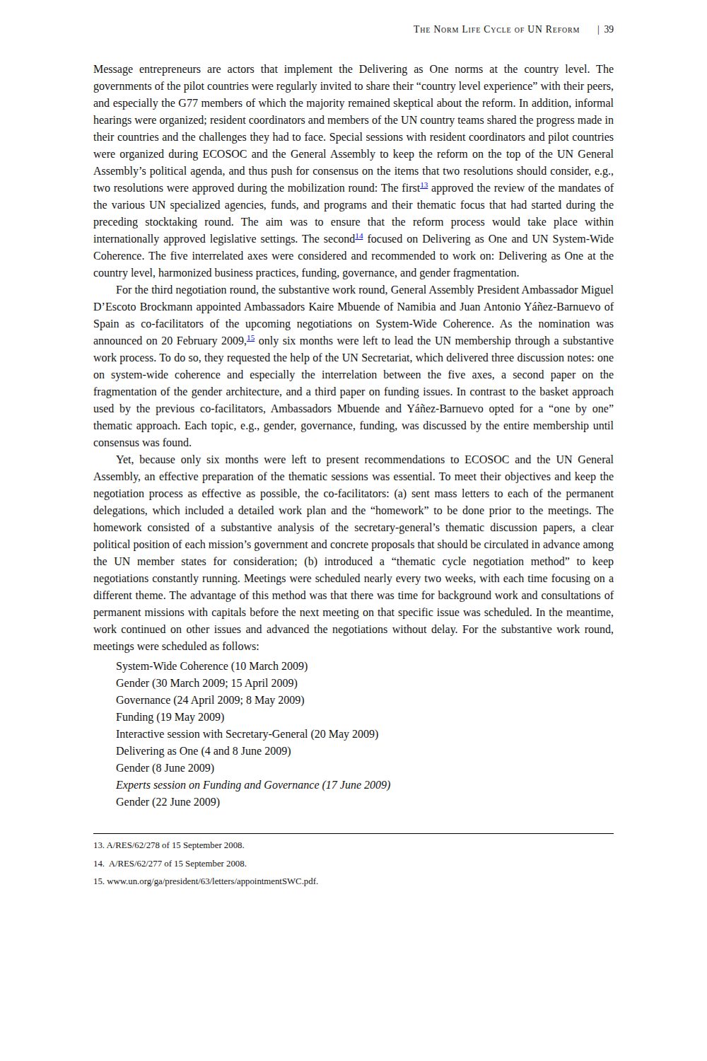The Norm Life Cycle of UN Reform | 39
Message entrepreneurs are actors that implement the Delivering as One norms at the country level. The governments of the pilot countries were regularly invited to share their “country level experience” with their peers, and especially the G77 members of which the majority remained skeptical about the reform. In addition, informal hearings were organized; resident coordinators and members of the UN country teams shared the progress made in their countries and the challenges they had to face. Special sessions with resident coordinators and pilot countries were organized during ECOSOC and the General Assembly to keep the reform on the top of the UN General Assembly’s political agenda, and thus push for consensus on the items that two resolutions should consider, e.g., two resolutions were approved during the mobilization round: The first13 approved the review of the mandates of the various UN specialized agencies, funds, and programs and their thematic focus that had started during the preceding stocktaking round. The aim was to ensure that the reform process would take place within internationally approved legislative settings. The second14 focused on Delivering as One and UN System-Wide Coherence. The five interrelated axes were considered and recommended to work on: Delivering as One at the country level, harmonized business practices, funding, governance, and gender fragmentation.
For the third negotiation round, the substantive work round, General Assembly President Ambassador Miguel D’Escoto Brockmann appointed Ambassadors Kaire Mbuende of Namibia and Juan Antonio Yáñez-Barnuevo of Spain as co-facilitators of the upcoming negotiations on System-Wide Coherence. As the nomination was announced on 20 February 2009,15 only six months were left to lead the UN membership through a substantive work process. To do so, they requested the help of the UN Secretariat, which delivered three discussion notes: one on system-wide coherence and especially the interrelation between the five axes, a second paper on the fragmentation of the gender architecture, and a third paper on funding issues. In contrast to the basket approach used by the previous co-facilitators, Ambassadors Mbuende and Yáñez-Barnuevo opted for a “one by one” thematic approach. Each topic, e.g., gender, governance, funding, was discussed by the entire membership until consensus was found.
Yet, because only six months were left to present recommendations to ECOSOC and the UN General Assembly, an effective preparation of the thematic sessions was essential. To meet their objectives and keep the negotiation process as effective as possible, the co-facilitators: (a) sent mass letters to each of the permanent delegations, which included a detailed work plan and the “homework” to be done prior to the meetings. The homework consisted of a substantive analysis of the secretary-general’s thematic discussion papers, a clear political position of each mission’s government and concrete proposals that should be circulated in advance among the UN member states for consideration; (b) introduced a “thematic cycle negotiation method” to keep negotiations constantly running. Meetings were scheduled nearly every two weeks, with each time focusing on a different theme. The advantage of this method was that there was time for background work and consultations of permanent missions with capitals before the next meeting on that specific issue was scheduled. In the meantime, work continued on other issues and advanced the negotiations without delay. For the substantive work round, meetings were scheduled as follows:
System-Wide Coherence (10 March 2009)
Gender (30 March 2009; 15 April 2009)
Governance (24 April 2009; 8 May 2009)
Funding (19 May 2009)
Interactive session with Secretary-General (20 May 2009)
Delivering as One (4 and 8 June 2009)
Gender (8 June 2009)
Experts session on Funding and Governance (17 June 2009)
Gender (22 June 2009)
13. A/RES/62/278 of 15 September 2008.
14. A/RES/62/277 of 15 September 2008.
15. www.un.org/ga/president/63/letters/appointmentSWC.pdf.